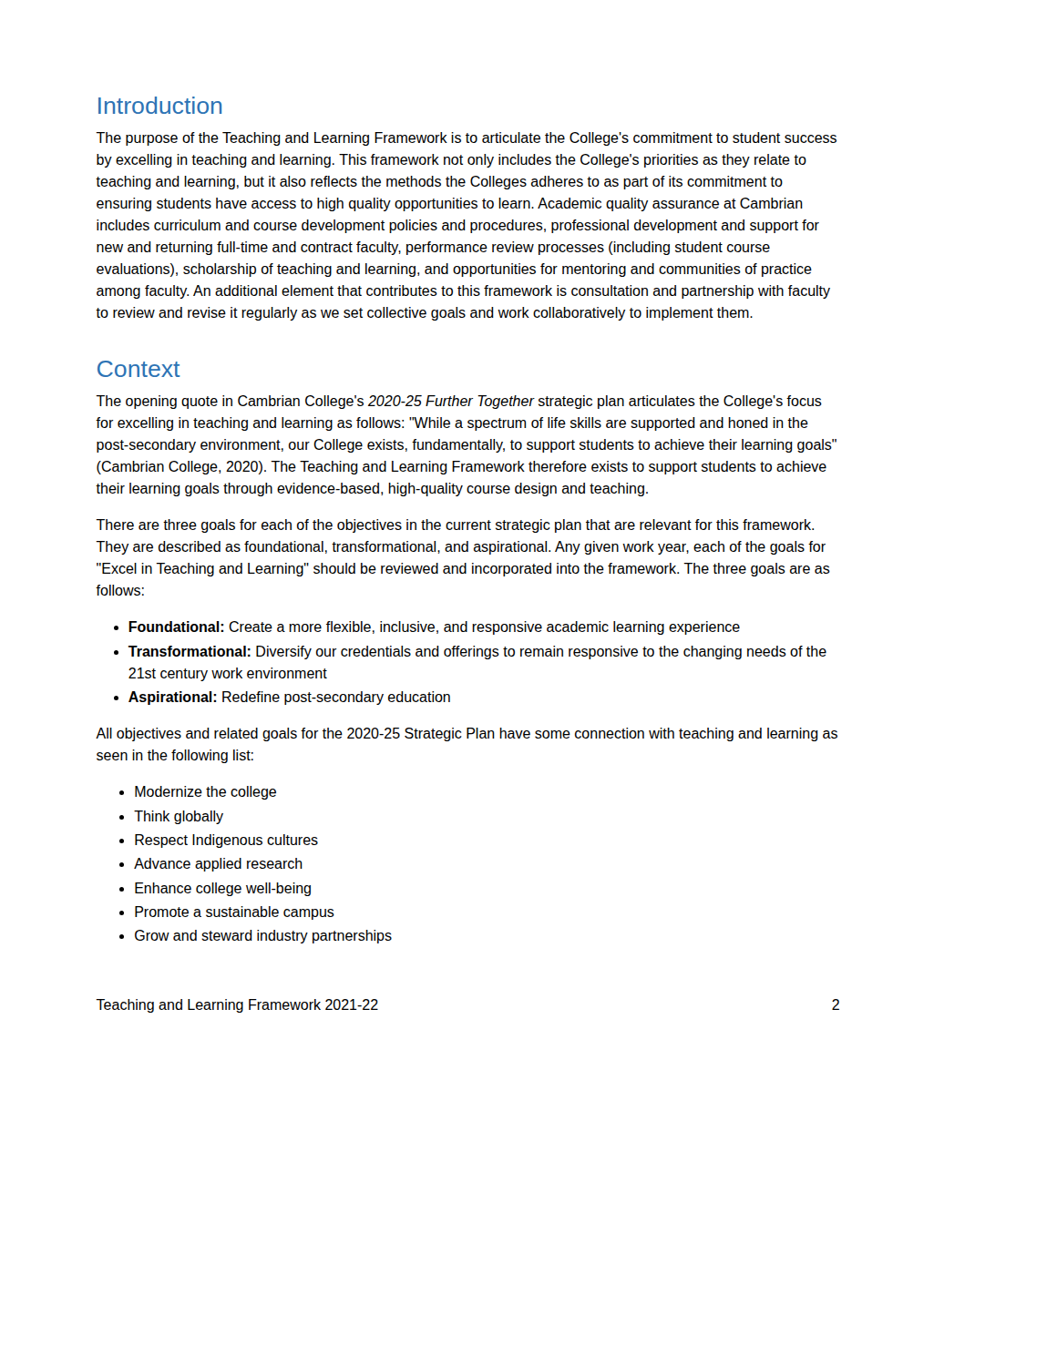Introduction
The purpose of the Teaching and Learning Framework is to articulate the College's commitment to student success by excelling in teaching and learning. This framework not only includes the College's priorities as they relate to teaching and learning, but it also reflects the methods the Colleges adheres to as part of its commitment to ensuring students have access to high quality opportunities to learn. Academic quality assurance at Cambrian includes curriculum and course development policies and procedures, professional development and support for new and returning full-time and contract faculty, performance review processes (including student course evaluations), scholarship of teaching and learning, and opportunities for mentoring and communities of practice among faculty. An additional element that contributes to this framework is consultation and partnership with faculty to review and revise it regularly as we set collective goals and work collaboratively to implement them.
Context
The opening quote in Cambrian College's 2020-25 Further Together strategic plan articulates the College's focus for excelling in teaching and learning as follows: "While a spectrum of life skills are supported and honed in the post-secondary environment, our College exists, fundamentally, to support students to achieve their learning goals" (Cambrian College, 2020). The Teaching and Learning Framework therefore exists to support students to achieve their learning goals through evidence-based, high-quality course design and teaching.
There are three goals for each of the objectives in the current strategic plan that are relevant for this framework. They are described as foundational, transformational, and aspirational. Any given work year, each of the goals for "Excel in Teaching and Learning" should be reviewed and incorporated into the framework. The three goals are as follows:
Foundational: Create a more flexible, inclusive, and responsive academic learning experience
Transformational: Diversify our credentials and offerings to remain responsive to the changing needs of the 21st century work environment
Aspirational: Redefine post-secondary education
All objectives and related goals for the 2020-25 Strategic Plan have some connection with teaching and learning as seen in the following list:
Modernize the college
Think globally
Respect Indigenous cultures
Advance applied research
Enhance college well-being
Promote a sustainable campus
Grow and steward industry partnerships
Teaching and Learning Framework 2021-22 2